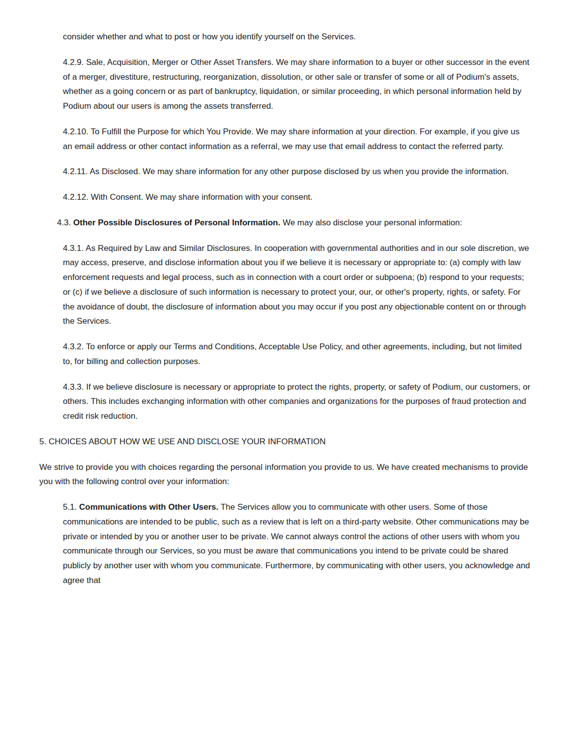consider whether and what to post or how you identify yourself on the Services.
4.2.9. Sale, Acquisition, Merger or Other Asset Transfers. We may share information to a buyer or other successor in the event of a merger, divestiture, restructuring, reorganization, dissolution, or other sale or transfer of some or all of Podium's assets, whether as a going concern or as part of bankruptcy, liquidation, or similar proceeding, in which personal information held by Podium about our users is among the assets transferred.
4.2.10. To Fulfill the Purpose for which You Provide. We may share information at your direction. For example, if you give us an email address or other contact information as a referral, we may use that email address to contact the referred party.
4.2.11. As Disclosed. We may share information for any other purpose disclosed by us when you provide the information.
4.2.12. With Consent. We may share information with your consent.
4.3. Other Possible Disclosures of Personal Information. We may also disclose your personal information:
4.3.1. As Required by Law and Similar Disclosures. In cooperation with governmental authorities and in our sole discretion, we may access, preserve, and disclose information about you if we believe it is necessary or appropriate to: (a) comply with law enforcement requests and legal process, such as in connection with a court order or subpoena; (b) respond to your requests; or (c) if we believe a disclosure of such information is necessary to protect your, our, or other's property, rights, or safety. For the avoidance of doubt, the disclosure of information about you may occur if you post any objectionable content on or through the Services.
4.3.2. To enforce or apply our Terms and Conditions, Acceptable Use Policy, and other agreements, including, but not limited to, for billing and collection purposes.
4.3.3. If we believe disclosure is necessary or appropriate to protect the rights, property, or safety of Podium, our customers, or others. This includes exchanging information with other companies and organizations for the purposes of fraud protection and credit risk reduction.
5. CHOICES ABOUT HOW WE USE AND DISCLOSE YOUR INFORMATION
We strive to provide you with choices regarding the personal information you provide to us. We have created mechanisms to provide you with the following control over your information:
5.1. Communications with Other Users. The Services allow you to communicate with other users. Some of those communications are intended to be public, such as a review that is left on a third-party website. Other communications may be private or intended by you or another user to be private. We cannot always control the actions of other users with whom you communicate through our Services, so you must be aware that communications you intend to be private could be shared publicly by another user with whom you communicate. Furthermore, by communicating with other users, you acknowledge and agree that